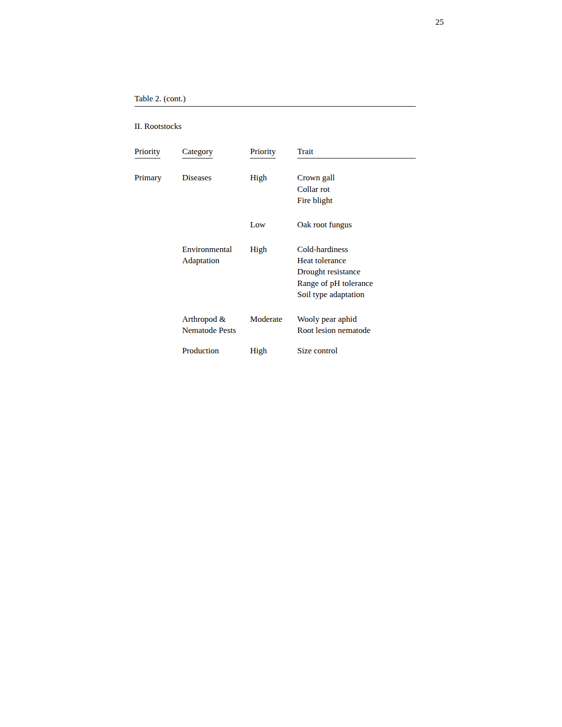25
Table 2. (cont.)
II. Rootstocks
| Priority | Category | Priority | Trait |
| --- | --- | --- | --- |
| Primary | Diseases | High | Crown gall Collar rot Fire blight |
| | | Low | Oak root fungus |
| | Environmental Adaptation | High | Cold-hardiness Heat tolerance Drought resistance Range of pH tolerance Soil type adaptation |
| | Arthropod & Nematode Pests | Moderate | Wooly pear aphid Root lesion nematode |
| | Production | High | Size control |